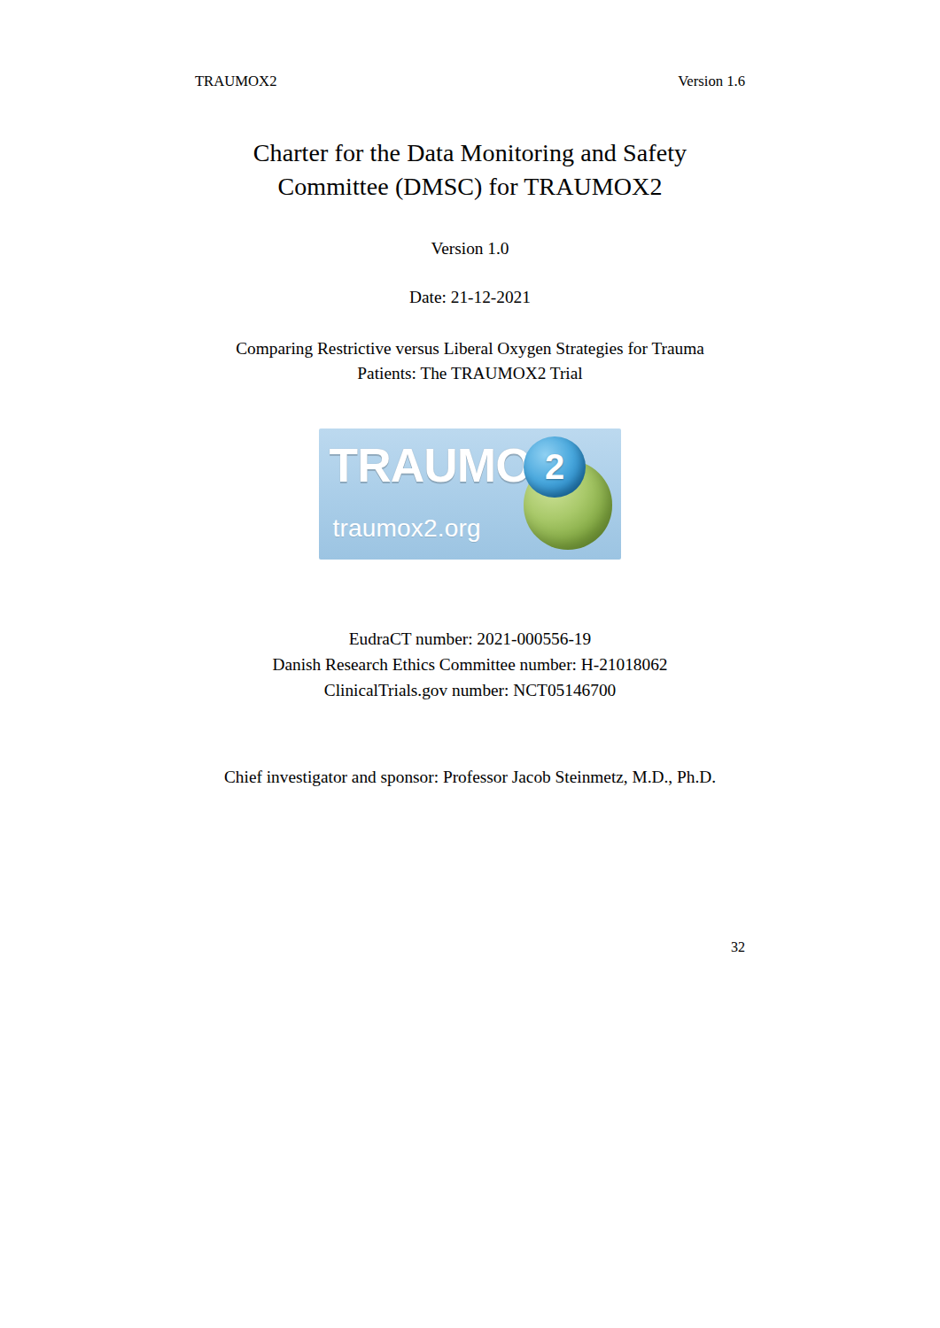TRAUMOX2 Version 1.6
Charter for the Data Monitoring and Safety
Committee (DMSC) for TRAUMOX2
Version 1.0
Date: 21-12-2021
Comparing Restrictive versus Liberal Oxygen Strategies for Trauma
Patients: The TRAUMOX2 Trial
TRAUMOX
2
traumox2.org
EudraCT number: 2021-000556-19
Danish Research Ethics Committee number: H-21018062
ClinicalTrials.gov number: NCT05146700
Chief investigator and sponsor: Professor Jacob Steinmetz, M.D., Ph.D.
32